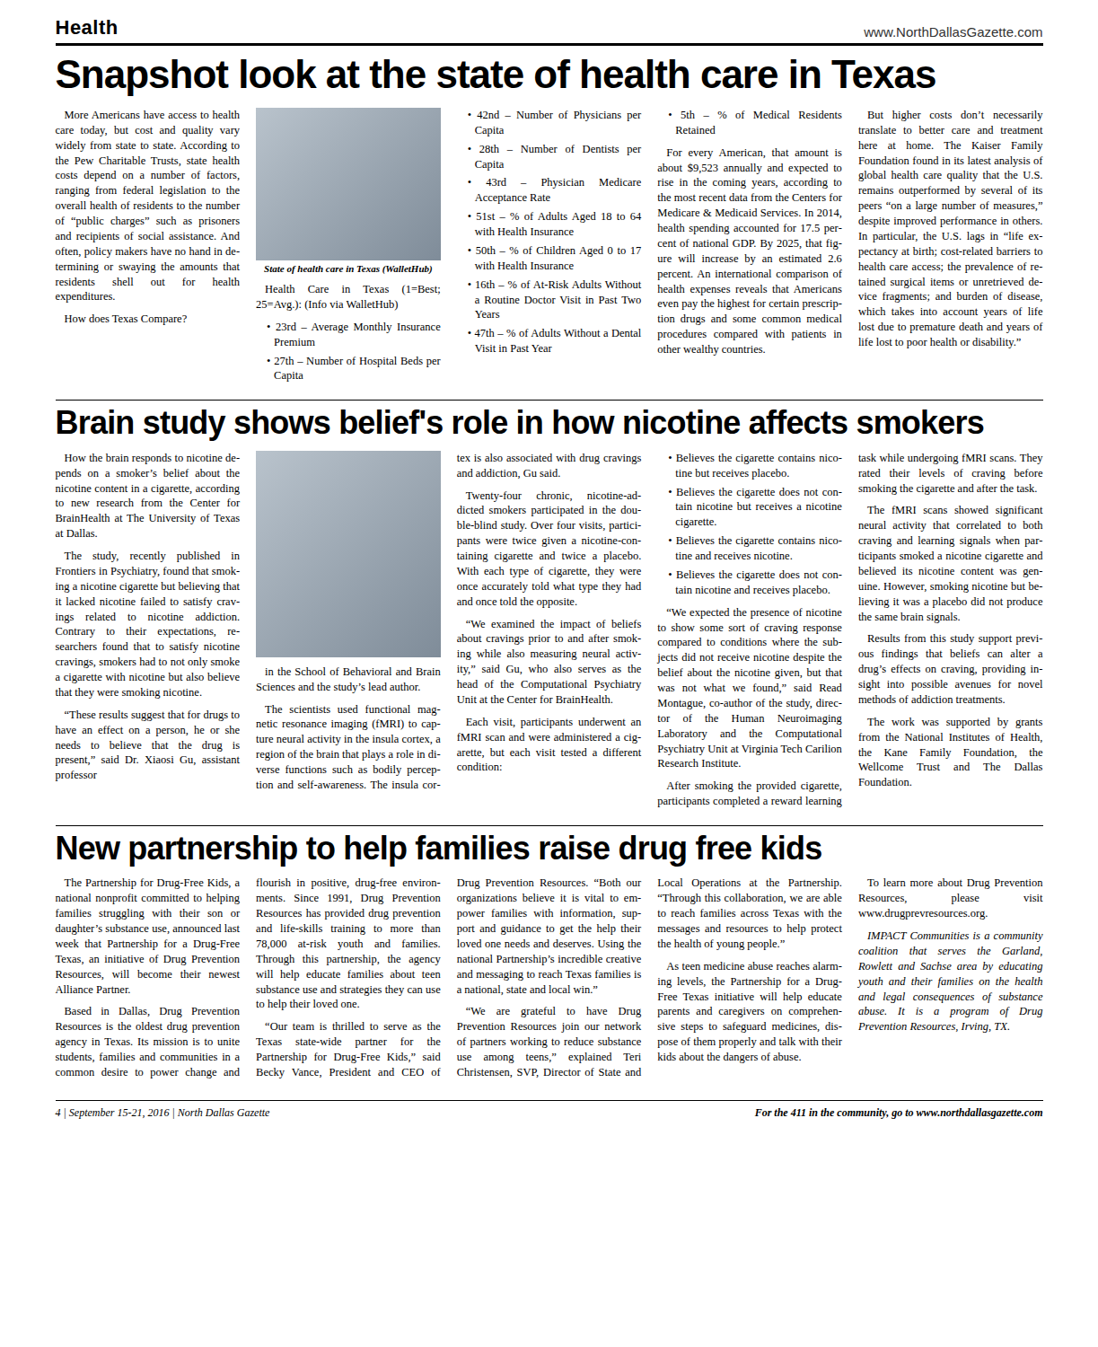Health
www.NorthDallasGazette.com
Snapshot look at the state of health care in Texas
More Americans have access to health care today, but cost and quality vary widely from state to state. According to the Pew Charitable Trusts, state health costs depend on a number of factors, ranging from federal legislation to the overall health of residents to the number of “public charges” such as prisoners and recipients of social assistance. And often, policy makers have no hand in determining or swaying the amounts that residents shell out for health expenditures.
How does Texas Compare?
State of health care in Texas (WalletHub)
Health Care in Texas (1=Best; 25=Avg.): (Info via WalletHub)
• 23rd – Average Monthly Insurance Premium
• 27th – Number of Hospital Beds per Capita
• 42nd – Number of Physicians per Capita
• 28th – Number of Dentists per Capita
• 43rd – Physician Medicare Acceptance Rate
• 51st – % of Adults Aged 18 to 64 with Health Insurance
• 50th – % of Children Aged 0 to 17 with Health Insurance
• 16th – % of At-Risk Adults Without a Routine Doctor Visit in Past Two Years
• 47th – % of Adults Without a Dental Visit in Past Year
• 5th – % of Medical Residents Retained
For every American, that amount is about $9,523 annually and expected to rise in the coming years, according to the most recent data from the Centers for Medicare & Medicaid Services. In 2014, health spending accounted for 17.5 percent of national GDP. By 2025, that figure will increase by an estimated 2.6 percent. An international comparison of health expenses reveals that Americans even pay the highest for certain prescription drugs and some common medical procedures compared with patients in other wealthy countries.
But higher costs don’t necessarily translate to better care and treatment here at home. The Kaiser Family Foundation found in its latest analysis of global health care quality that the U.S. remains outperformed by several of its peers “on a large number of measures,” despite improved performance in others. In particular, the U.S. lags in “life expectancy at birth; cost-related barriers to health care access; the prevalence of retained surgical items or unretrieved device fragments; and burden of disease, which takes into account years of life lost due to premature death and years of life lost to poor health or disability.”
Brain study shows belief's role in how nicotine affects smokers
How the brain responds to nicotine depends on a smoker’s belief about the nicotine content in a cigarette, according to new research from the Center for BrainHealth at The University of Texas at Dallas.
The study, recently published in Frontiers in Psychiatry, found that smoking a nicotine cigarette but believing that it lacked nicotine failed to satisfy cravings related to nicotine addiction. Contrary to their expectations, researchers found that to satisfy nicotine cravings, smokers had to not only smoke a cigarette with nicotine but also believe that they were smoking nicotine.
“These results suggest that for drugs to have an effect on a person, he or she needs to believe that the drug is present,” said Dr. Xiaosi Gu, assistant professor
in the School of Behavioral and Brain Sciences and the study’s lead author.
The scientists used functional magnetic resonance imaging (fMRI) to capture neural activity in the insula cortex, a region of the brain that plays a role in diverse functions such as bodily perception and self-awareness. The insula cortex is also associated with drug cravings and addiction, Gu said.
Twenty-four chronic, nicotine-addicted smokers participated in the double-blind study. Over four visits, participants were twice given a nicotine-containing cigarette and twice a placebo. With each type of cigarette, they were once accurately told what type they had and once told the opposite.
“We examined the impact of beliefs about cravings prior to and after smoking while also measuring neural activity,” said Gu, who also serves as the head of the Computational Psychiatry Unit at the Center for BrainHealth.
Each visit, participants underwent an fMRI scan and were administered a cigarette, but each visit tested a different condition:
• Believes the cigarette contains nicotine but receives placebo.
• Believes the cigarette does not contain nicotine but receives a nicotine cigarette.
• Believes the cigarette contains nicotine and receives nicotine.
• Believes the cigarette does not contain nicotine and receives placebo.
“We expected the presence of nicotine to show some sort of craving response compared to conditions where the subjects did not receive nicotine despite the belief about the nicotine given, but that was not what we found,” said Read Montague, co-author of the study, director of the Human Neuroimaging Laboratory and the Computational Psychiatry Unit at Virginia Tech Carilion Research Institute.
After smoking the provided cigarette, participants completed a reward learning task while undergoing fMRI scans. They rated their levels of craving before smoking the cigarette and after the task.
The fMRI scans showed significant neural activity that correlated to both craving and learning signals when participants smoked a nicotine cigarette and believed its nicotine content was genuine. However, smoking nicotine but believing it was a placebo did not produce the same brain signals.
Results from this study support previous findings that beliefs can alter a drug’s effects on craving, providing insight into possible avenues for novel methods of addiction treatments.
The work was supported by grants from the National Institutes of Health, the Kane Family Foundation, the Wellcome Trust and The Dallas Foundation.
New partnership to help families raise drug free kids
The Partnership for Drug-Free Kids, a national nonprofit committed to helping families struggling with their son or daughter’s substance use, announced last week that Partnership for a Drug-Free Texas, an initiative of Drug Prevention Resources, will become their newest Alliance Partner.
Based in Dallas, Drug Prevention Resources is the oldest drug prevention agency in Texas. Its mission is to unite students, families and communities in a common desire to power change and flourish in positive, drug-free environments. Since 1991, Drug Prevention Resources has provided drug prevention and life-skills training to more than 78,000 at-risk youth and families. Through this partnership, the agency will help educate families about teen substance use and strategies they can use to help their loved one.
“Our team is thrilled to serve as the Texas state-wide partner for the Partnership for Drug-Free Kids,” said Becky Vance, President and CEO of Drug Prevention Resources. “Both our organizations believe it is vital to empower families with information, support and guidance to get the help their loved one needs and deserves. Using the national Partnership’s incredible creative and messaging to reach Texas families is a national, state and local win.”
“We are grateful to have Drug Prevention Resources join our network of partners working to reduce substance use among teens,” explained Teri Christensen, SVP, Director of State and Local Operations at the Partnership. “Through this collaboration, we are able to reach families across Texas with the messages and resources to help protect the health of young people.”
As teen medicine abuse reaches alarming levels, the Partnership for a Drug-Free Texas initiative will help educate parents and caregivers on comprehensive steps to safeguard medicines, dispose of them properly and talk with their kids about the dangers of abuse.
To learn more about Drug Prevention Resources, please visit www.drugprevresources.org.
IMPACT Communities is a community coalition that serves the Garland, Rowlett and Sachse area by educating youth and their families on the health and legal consequences of substance abuse. It is a program of Drug Prevention Resources, Irving, TX.
4 | September 15-21, 2016 | North Dallas Gazette
For the 411 in the community, go to www.northdallasgazette.com